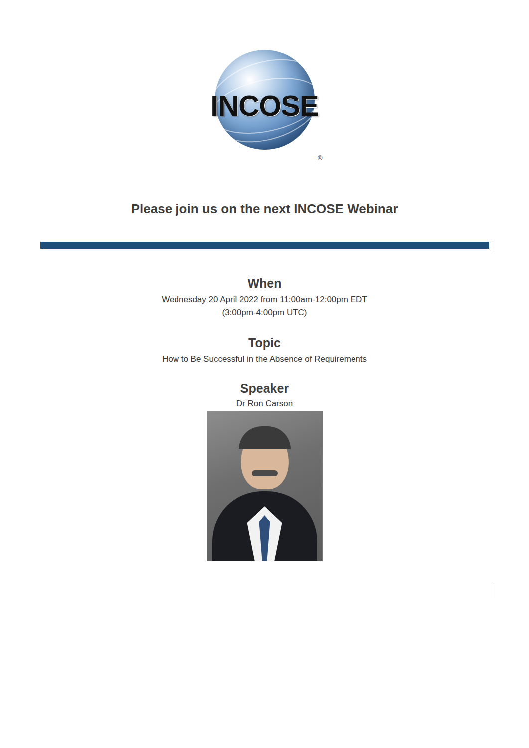INCOSE
®
Please join us on the next INCOSE Webinar
When
Wednesday 20 April 2022 from 11:00am-12:00pm EDT
(3:00pm-4:00pm UTC)
Topic
How to Be Successful in the Absence of Requirements
Speaker
Dr Ron Carson